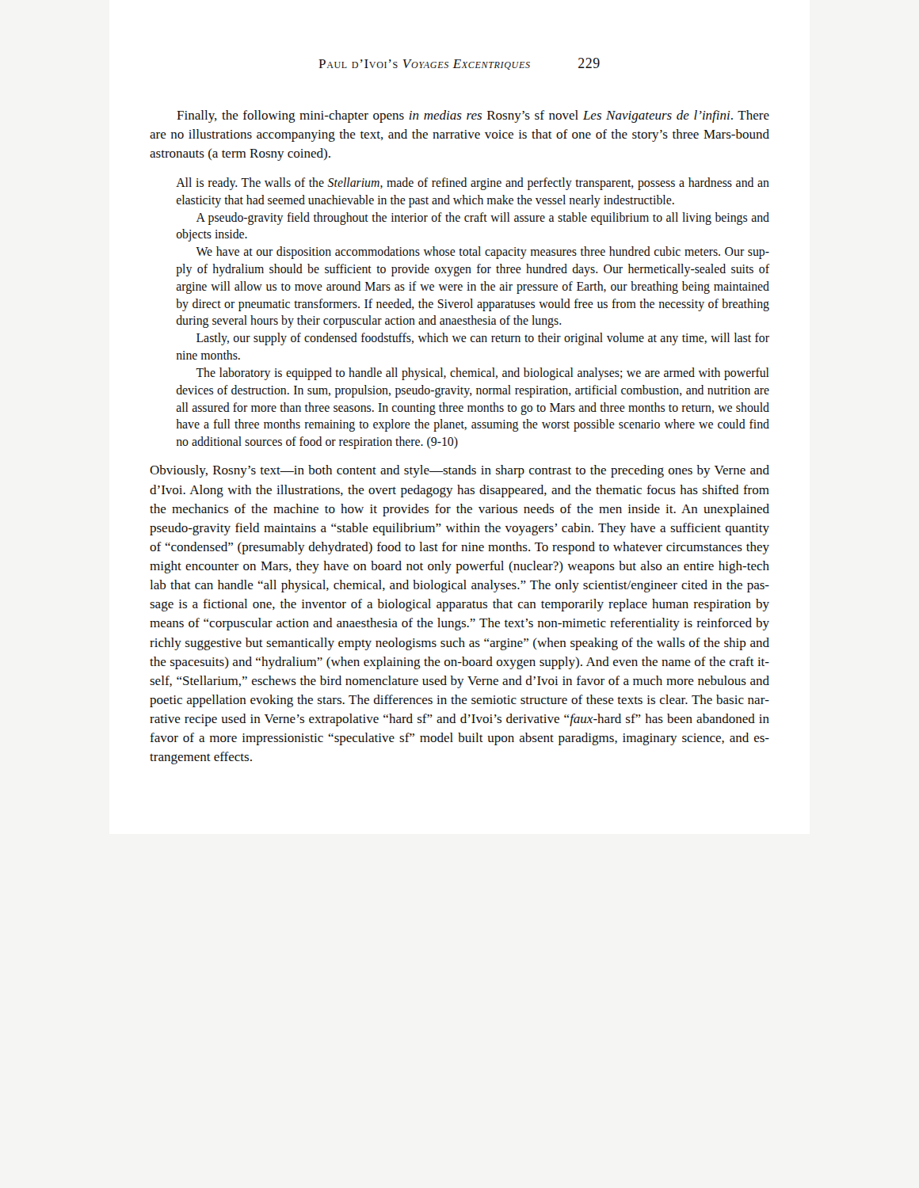Paul d’Ivoi’s Voyages Excentriques 229
Finally, the following mini-chapter opens in medias res Rosny’s sf novel Les Navigateurs de l’infini. There are no illustrations accompanying the text, and the narrative voice is that of one of the story’s three Mars-bound astronauts (a term Rosny coined).
All is ready. The walls of the Stellarium, made of refined argine and perfectly transparent, possess a hardness and an elasticity that had seemed unachievable in the past and which make the vessel nearly indestructible.
A pseudo-gravity field throughout the interior of the craft will assure a stable equilibrium to all living beings and objects inside.
We have at our disposition accommodations whose total capacity measures three hundred cubic meters. Our supply of hydralium should be sufficient to provide oxygen for three hundred days. Our hermetically-sealed suits of argine will allow us to move around Mars as if we were in the air pressure of Earth, our breathing being maintained by direct or pneumatic transformers. If needed, the Siverol apparatuses would free us from the necessity of breathing during several hours by their corpuscular action and anaesthesia of the lungs.
Lastly, our supply of condensed foodstuffs, which we can return to their original volume at any time, will last for nine months.
The laboratory is equipped to handle all physical, chemical, and biological analyses; we are armed with powerful devices of destruction. In sum, propulsion, pseudo-gravity, normal respiration, artificial combustion, and nutrition are all assured for more than three seasons. In counting three months to go to Mars and three months to return, we should have a full three months remaining to explore the planet, assuming the worst possible scenario where we could find no additional sources of food or respiration there. (9-10)
Obviously, Rosny’s text—in both content and style—stands in sharp contrast to the preceding ones by Verne and d’Ivoi. Along with the illustrations, the overt pedagogy has disappeared, and the thematic focus has shifted from the mechanics of the machine to how it provides for the various needs of the men inside it. An unexplained pseudo-gravity field maintains a “stable equilibrium” within the voyagers’ cabin. They have a sufficient quantity of “condensed” (presumably dehydrated) food to last for nine months. To respond to whatever circumstances they might encounter on Mars, they have on board not only powerful (nuclear?) weapons but also an entire high-tech lab that can handle “all physical, chemical, and biological analyses.” The only scientist/engineer cited in the passage is a fictional one, the inventor of a biological apparatus that can temporarily replace human respiration by means of “corpuscular action and anaesthesia of the lungs.” The text’s non-mimetic referentiality is reinforced by richly suggestive but semantically empty neologisms such as “argine” (when speaking of the walls of the ship and the spacesuits) and “hydralium” (when explaining the on-board oxygen supply). And even the name of the craft itself, “Stellarium,” eschews the bird nomenclature used by Verne and d’Ivoi in favor of a much more nebulous and poetic appellation evoking the stars. The differences in the semiotic structure of these texts is clear. The basic narrative recipe used in Verne’s extrapolative “hard sf” and d’Ivoi’s derivative “faux-hard sf” has been abandoned in favor of a more impressionistic “speculative sf” model built upon absent paradigms, imaginary science, and estrangement effects.